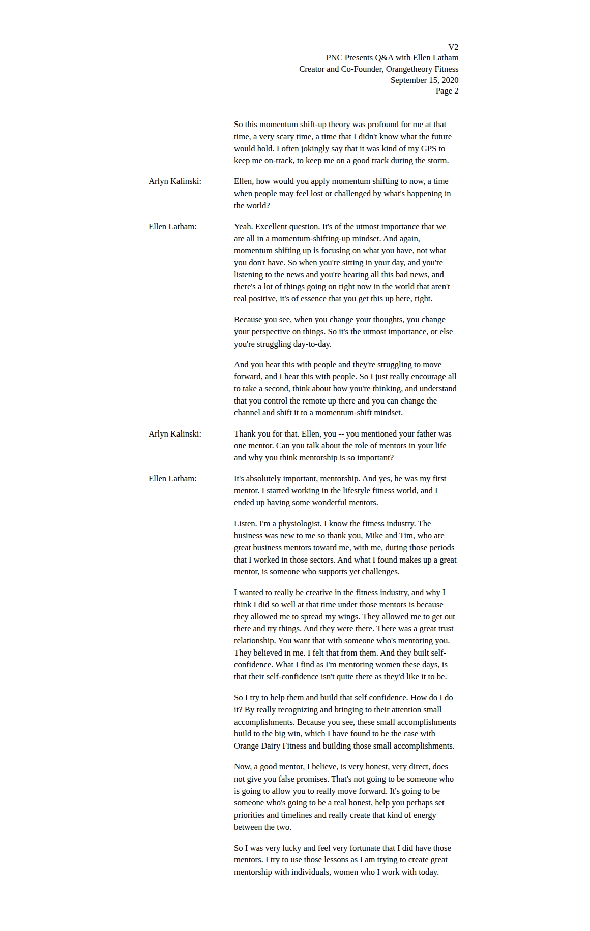V2
PNC Presents Q&A with Ellen Latham
Creator and Co-Founder, Orangetheory Fitness
September 15, 2020
Page 2
So this momentum shift-up theory was profound for me at that time, a very scary time, a time that I didn't know what the future would hold. I often jokingly say that it was kind of my GPS to keep me on-track, to keep me on a good track during the storm.
Arlyn Kalinski:
Ellen, how would you apply momentum shifting to now, a time when people may feel lost or challenged by what's happening in the world?
Ellen Latham:
Yeah. Excellent question. It's of the utmost importance that we are all in a momentum-shifting-up mindset. And again, momentum shifting up is focusing on what you have, not what you don't have. So when you're sitting in your day, and you're listening to the news and you're hearing all this bad news, and there's a lot of things going on right now in the world that aren't real positive, it's of essence that you get this up here, right.
Because you see, when you change your thoughts, you change your perspective on things. So it's the utmost importance, or else you're struggling day-to-day.
And you hear this with people and they're struggling to move forward, and I hear this with people. So I just really encourage all to take a second, think about how you're thinking, and understand that you control the remote up there and you can change the channel and shift it to a momentum-shift mindset.
Arlyn Kalinski:
Thank you for that. Ellen, you -- you mentioned your father was one mentor. Can you talk about the role of mentors in your life and why you think mentorship is so important?
Ellen Latham:
It's absolutely important, mentorship. And yes, he was my first mentor. I started working in the lifestyle fitness world, and I ended up having some wonderful mentors.
Listen. I'm a physiologist. I know the fitness industry. The business was new to me so thank you, Mike and Tim, who are great business mentors toward me, with me, during those periods that I worked in those sectors. And what I found makes up a great mentor, is someone who supports yet challenges.
I wanted to really be creative in the fitness industry, and why I think I did so well at that time under those mentors is because they allowed me to spread my wings. They allowed me to get out there and try things. And they were there. There was a great trust relationship. You want that with someone who's mentoring you. They believed in me. I felt that from them. And they built self-confidence. What I find as I'm mentoring women these days, is that their self-confidence isn't quite there as they'd like it to be.
So I try to help them and build that self confidence. How do I do it? By really recognizing and bringing to their attention small accomplishments. Because you see, these small accomplishments build to the big win, which I have found to be the case with Orange Dairy Fitness and building those small accomplishments.
Now, a good mentor, I believe, is very honest, very direct, does not give you false promises. That's not going to be someone who is going to allow you to really move forward. It's going to be someone who's going to be a real honest, help you perhaps set priorities and timelines and really create that kind of energy between the two.
So I was very lucky and feel very fortunate that I did have those mentors. I try to use those lessons as I am trying to create great mentorship with individuals, women who I work with today.